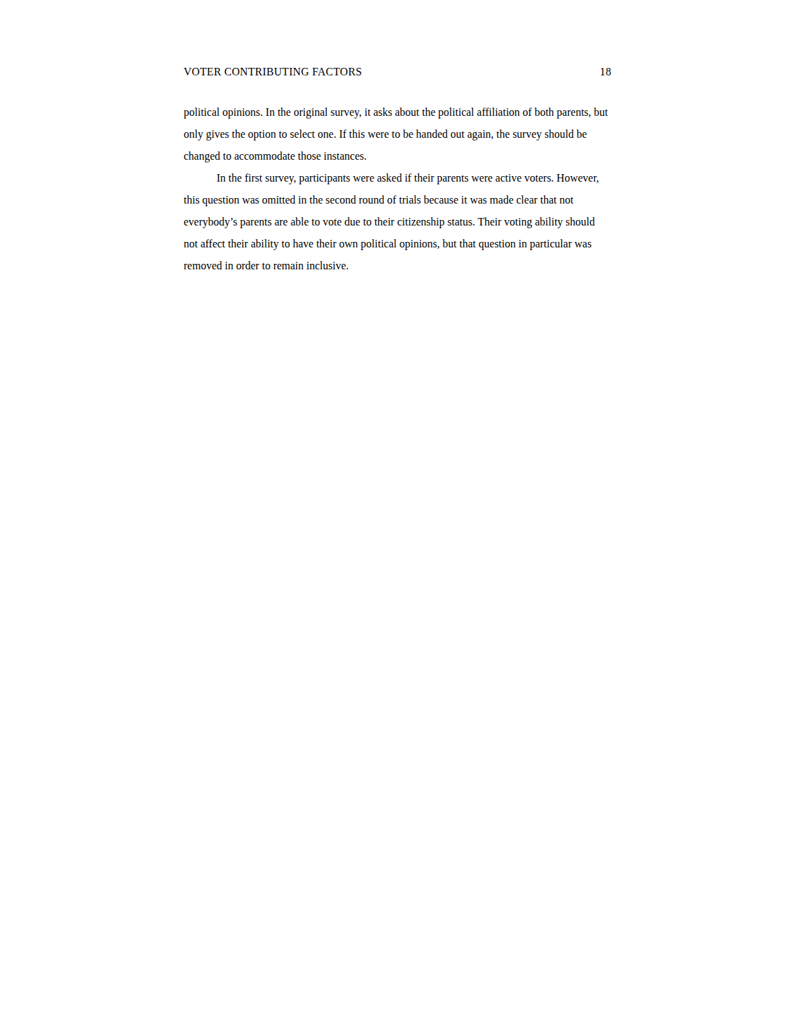Voter Contributing Factors 18
political opinions. In the original survey, it asks about the political affiliation of both parents, but only gives the option to select one. If this were to be handed out again, the survey should be changed to accommodate those instances.
In the first survey, participants were asked if their parents were active voters. However, this question was omitted in the second round of trials because it was made clear that not everybody’s parents are able to vote due to their citizenship status. Their voting ability should not affect their ability to have their own political opinions, but that question in particular was removed in order to remain inclusive.